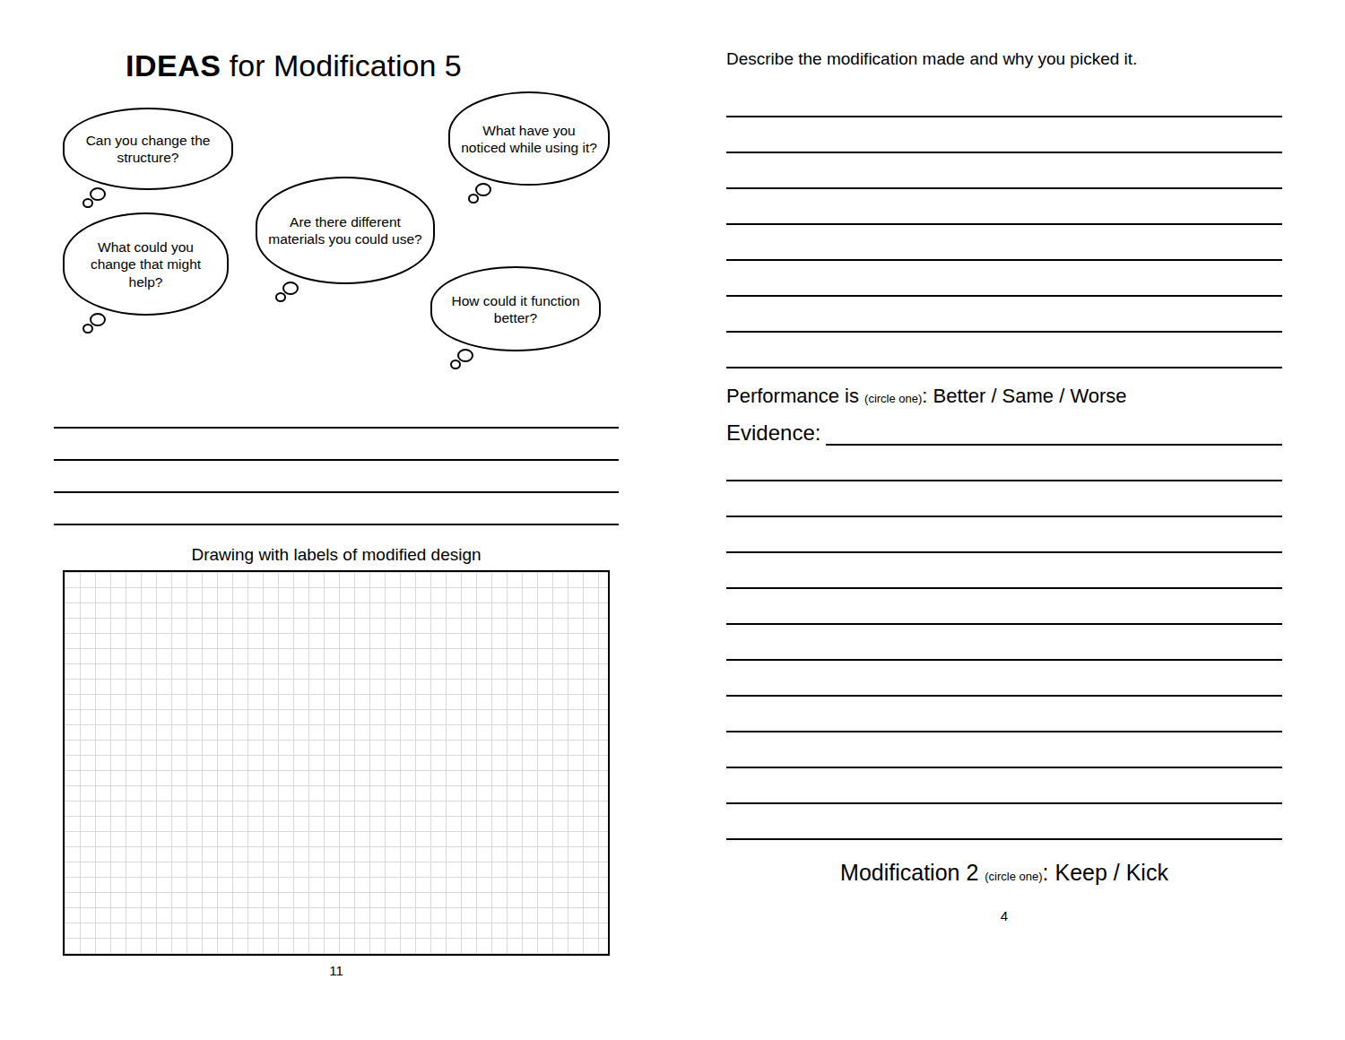IDEAS for Modification 5
Can you change the structure?
What have you noticed while using it?
Are there different materials you could use?
What could you change that might help?
How could it function better?
Drawing with labels of modified design
11
Describe the modification made and why you picked it.
Performance is (circle one): Better / Same / Worse
Evidence:
Modification 2 (circle one): Keep / Kick
4